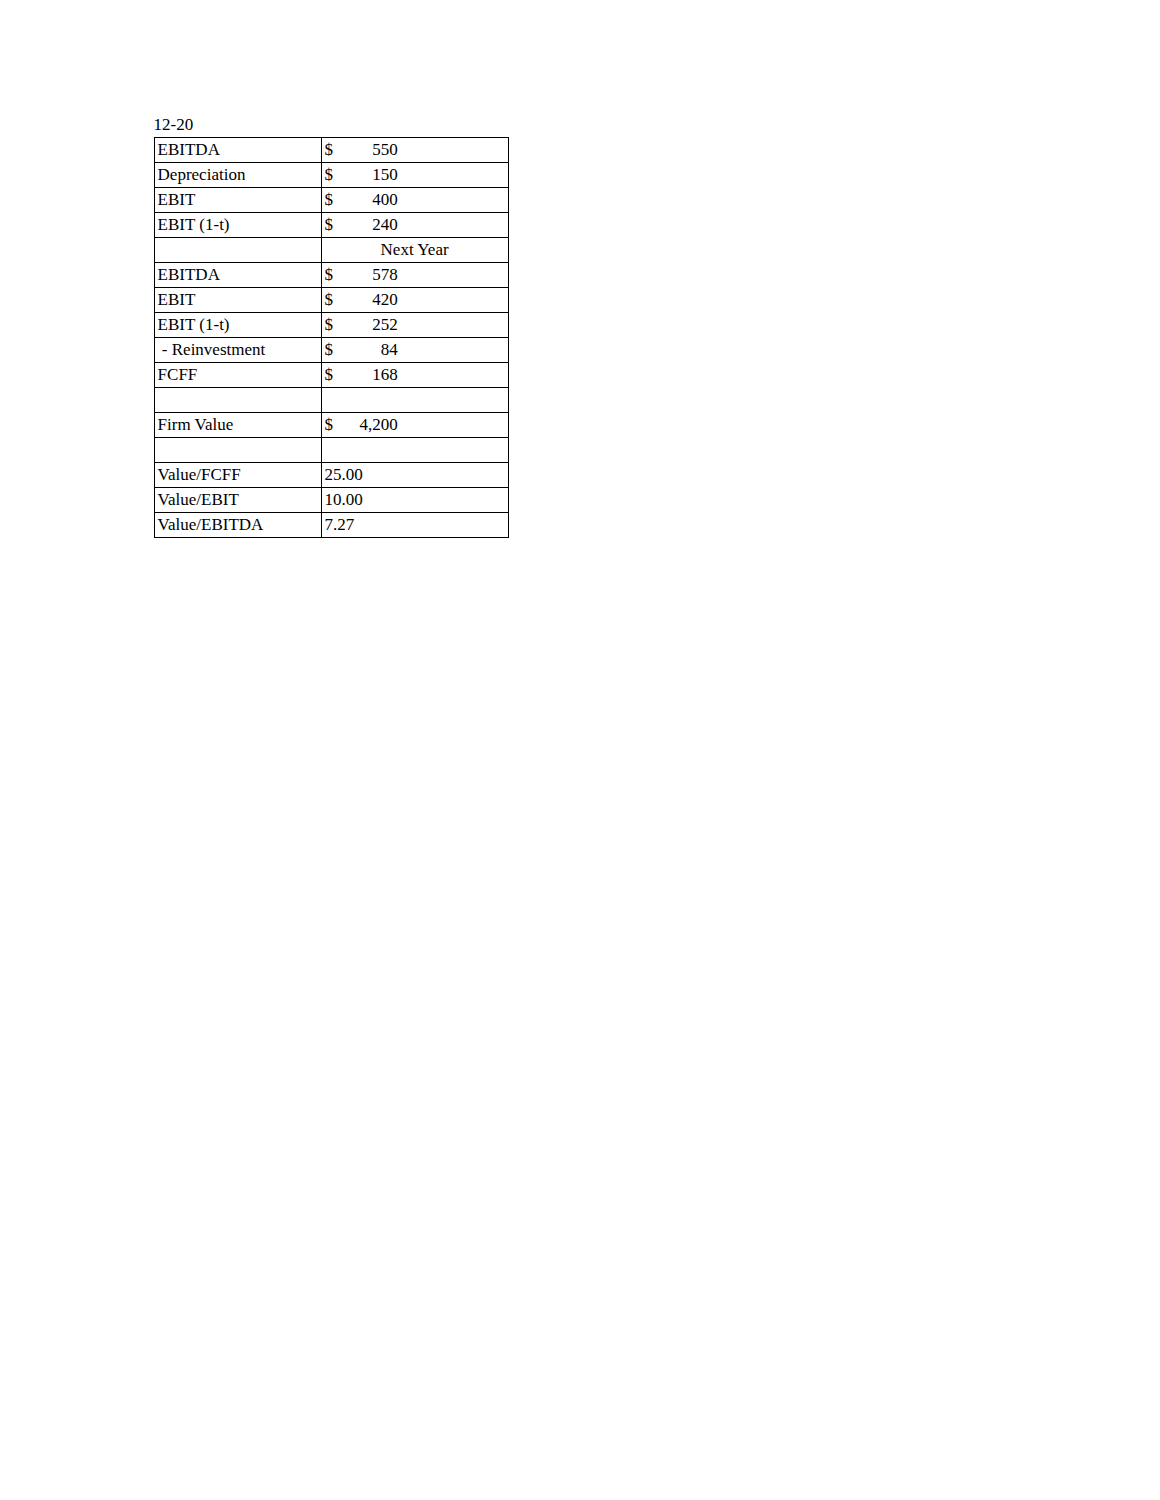12-20
| EBITDA | $ 550 |
| Depreciation | $ 150 |
| EBIT | $ 400 |
| EBIT (1-t) | $ 240 |
| | Next Year |
| EBITDA | $ 578 |
| EBIT | $ 420 |
| EBIT (1-t) | $ 252 |
| - Reinvestment | $ 84 |
| FCFF | $ 168 |
| Firm Value | $ 4,200 |
| Value/FCFF | 25.00 |
| Value/EBIT | 10.00 |
| Value/EBITDA | 7.27 |